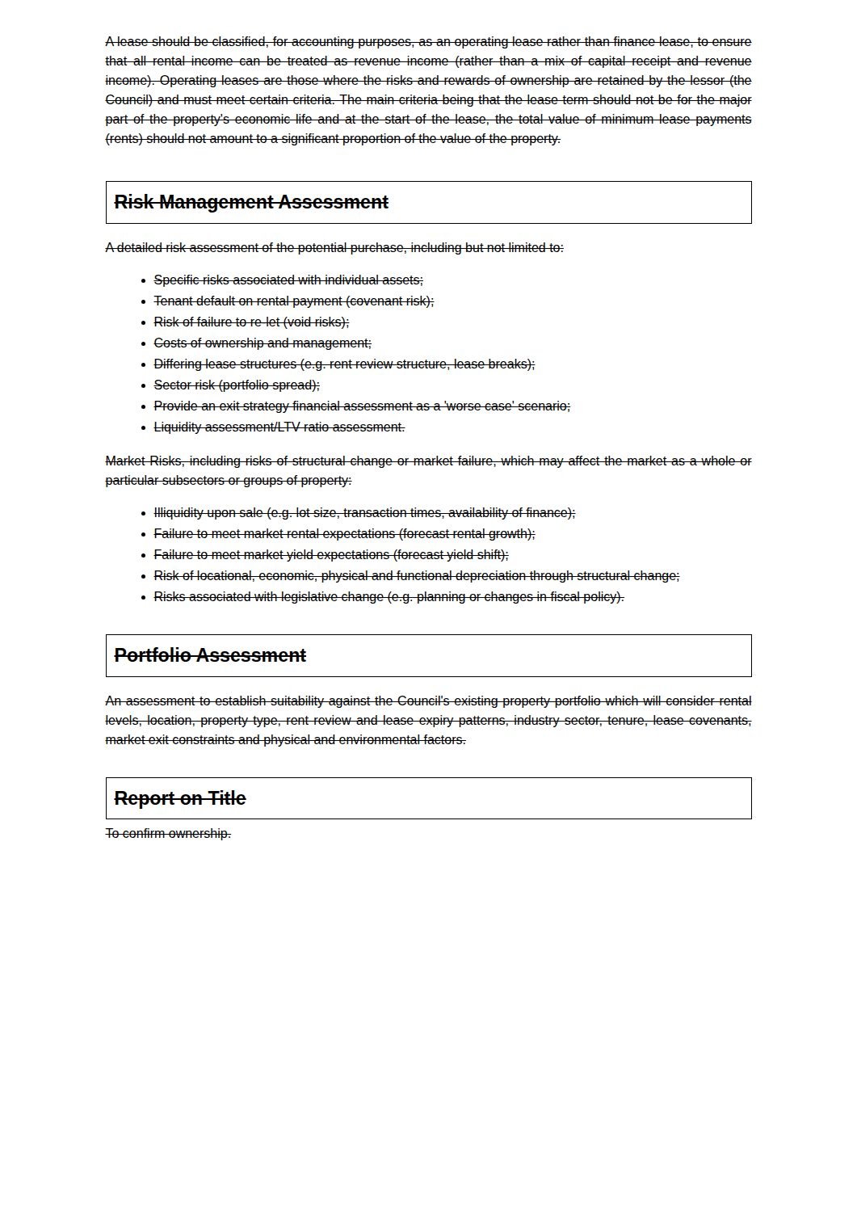A lease should be classified, for accounting purposes, as an operating lease rather than finance lease, to ensure that all rental income can be treated as revenue income (rather than a mix of capital receipt and revenue income). Operating leases are those where the risks and rewards of ownership are retained by the lessor (the Council) and must meet certain criteria. The main criteria being that the lease term should not be for the major part of the property's economic life and at the start of the lease, the total value of minimum lease payments (rents) should not amount to a significant proportion of the value of the property.
Risk Management Assessment
A detailed risk assessment of the potential purchase, including but not limited to:
Specific risks associated with individual assets;
Tenant default on rental payment (covenant risk);
Risk of failure to re-let (void risks);
Costs of ownership and management;
Differing lease structures (e.g. rent review structure, lease breaks);
Sector risk (portfolio spread);
Provide an exit strategy financial assessment as a 'worse case' scenario;
Liquidity assessment/LTV ratio assessment.
Market Risks, including risks of structural change or market failure, which may affect the market as a whole or particular subsectors or groups of property:
Illiquidity upon sale (e.g. lot size, transaction times, availability of finance);
Failure to meet market rental expectations (forecast rental growth);
Failure to meet market yield expectations (forecast yield shift);
Risk of locational, economic, physical and functional depreciation through structural change;
Risks associated with legislative change (e.g. planning or changes in fiscal policy).
Portfolio Assessment
An assessment to establish suitability against the Council's existing property portfolio which will consider rental levels, location, property type, rent review and lease expiry patterns, industry sector, tenure, lease covenants, market exit constraints and physical and environmental factors.
Report on Title
To confirm ownership.